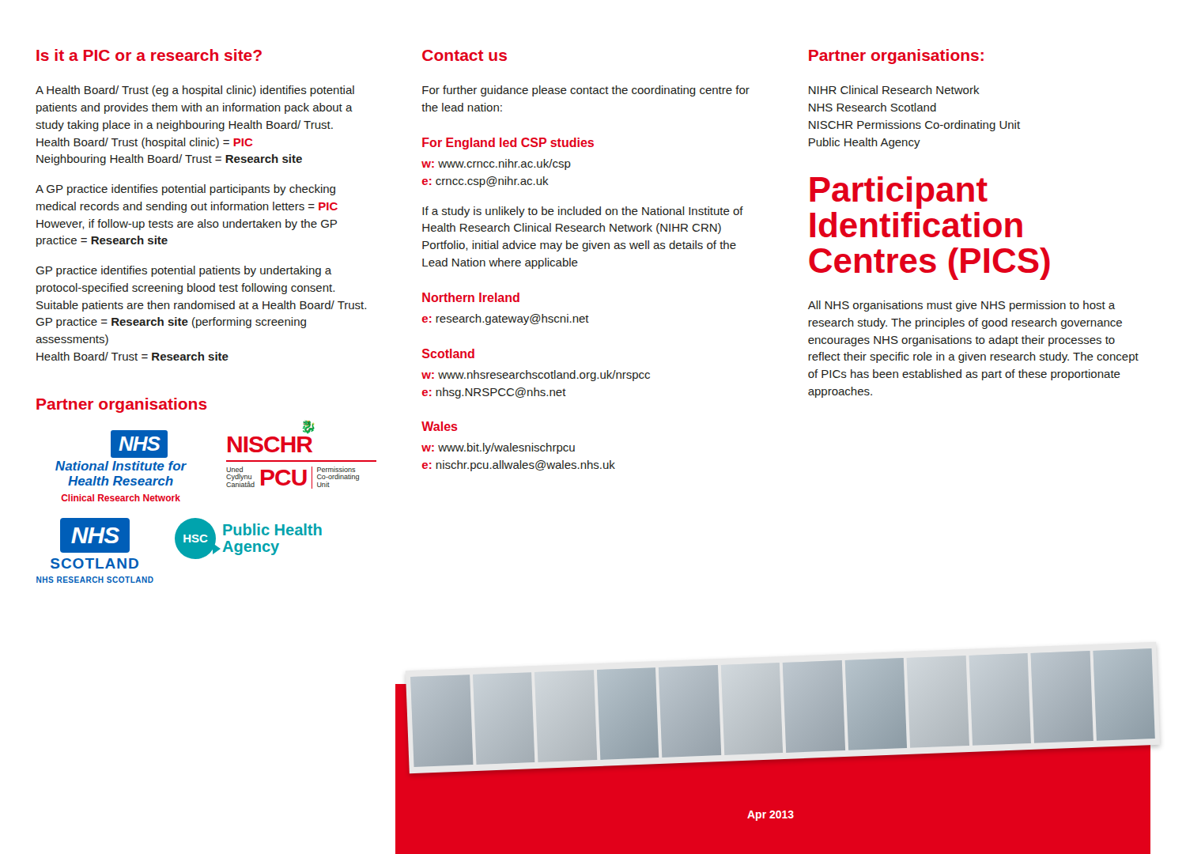Is it a PIC or a research site?
A Health Board/ Trust (eg a hospital clinic) identifies potential patients and provides them with an information pack about a study taking place in a neighbouring Health Board/ Trust.
Health Board/ Trust (hospital clinic) = PIC
Neighbouring Health Board/ Trust = Research site
A GP practice identifies potential participants by checking medical records and sending out information letters = PIC
However, if follow-up tests are also undertaken by the GP practice = Research site
GP practice identifies potential patients by undertaking a protocol-specified screening blood test following consent. Suitable patients are then randomised at a Health Board/ Trust.
GP practice = Research site (performing screening assessments)
Health Board/ Trust = Research site
Partner organisations
NHS
National Institute for
Health Research
Clinical Research Network
NISCHR🐉
Uned
Cydlynu
Caniatâd
PCU
Permissions
Co-ordinating
Unit
NHS
SCOTLAND
NHS RESEARCH SCOTLAND
HSC
Public Health
Agency
Contact us
For further guidance please contact the coordinating centre for the lead nation:
For England led CSP studies
w: www.crncc.nihr.ac.uk/csp
e: crncc.csp@nihr.ac.uk
If a study is unlikely to be included on the National Institute of Health Research Clinical Research Network (NIHR CRN) Portfolio, initial advice may be given as well as details of the Lead Nation where applicable
Northern Ireland
e: research.gateway@hscni.net
Scotland
w: www.nhsresearchscotland.org.uk/nrspcc
e: nhsg.NRSPCC@nhs.net
Wales
w: www.bit.ly/walesnischrpcu
e: nischr.pcu.allwales@wales.nhs.uk
Partner organisations:
NIHR Clinical Research Network
NHS Research Scotland
NISCHR Permissions Co-ordinating Unit
Public Health Agency
Participant
Identification
Centres (PICS)
All NHS organisations must give NHS permission to host a research study. The principles of good research governance encourages NHS organisations to adapt their processes to reflect their specific role in a given research study. The concept of PICs has been established as part of these proportionate approaches.
Apr 2013